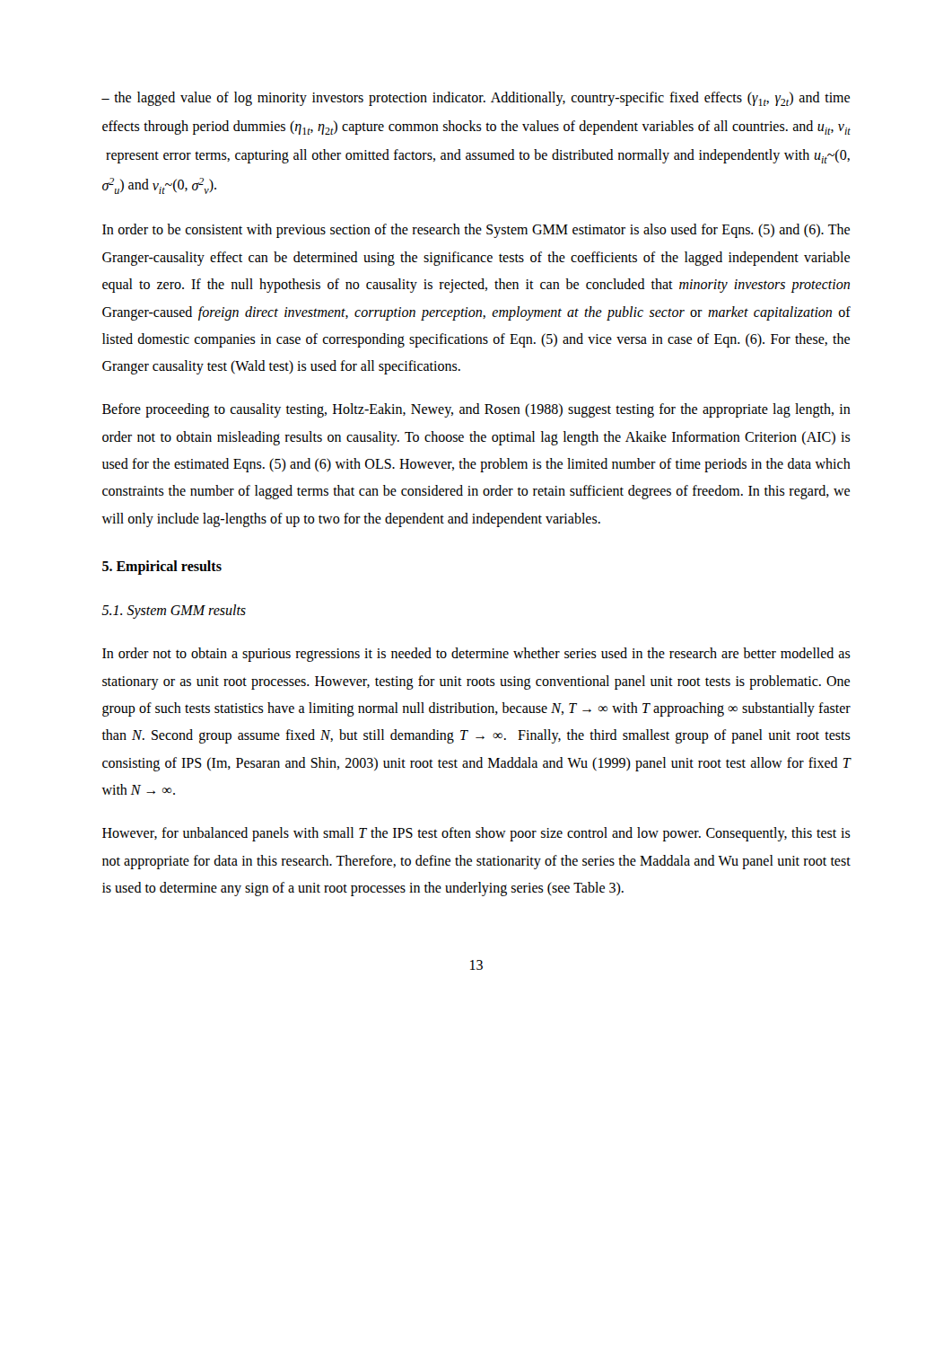– the lagged value of log minority investors protection indicator. Additionally, country-specific fixed effects (γ1t, γ2t) and time effects through period dummies (η1t, η2t) capture common shocks to the values of dependent variables of all countries. and uit, vit represent error terms, capturing all other omitted factors, and assumed to be distributed normally and independently with uit~(0, σ2u) and vit~(0, σ2v).
In order to be consistent with previous section of the research the System GMM estimator is also used for Eqns. (5) and (6). The Granger-causality effect can be determined using the significance tests of the coefficients of the lagged independent variable equal to zero. If the null hypothesis of no causality is rejected, then it can be concluded that minority investors protection Granger-caused foreign direct investment, corruption perception, employment at the public sector or market capitalization of listed domestic companies in case of corresponding specifications of Eqn. (5) and vice versa in case of Eqn. (6). For these, the Granger causality test (Wald test) is used for all specifications.
Before proceeding to causality testing, Holtz-Eakin, Newey, and Rosen (1988) suggest testing for the appropriate lag length, in order not to obtain misleading results on causality. To choose the optimal lag length the Akaike Information Criterion (AIC) is used for the estimated Eqns. (5) and (6) with OLS. However, the problem is the limited number of time periods in the data which constraints the number of lagged terms that can be considered in order to retain sufficient degrees of freedom. In this regard, we will only include lag-lengths of up to two for the dependent and independent variables.
5. Empirical results
5.1. System GMM results
In order not to obtain a spurious regressions it is needed to determine whether series used in the research are better modelled as stationary or as unit root processes. However, testing for unit roots using conventional panel unit root tests is problematic. One group of such tests statistics have a limiting normal null distribution, because N, T → ∞ with T approaching ∞ substantially faster than N. Second group assume fixed N, but still demanding T → ∞. Finally, the third smallest group of panel unit root tests consisting of IPS (Im, Pesaran and Shin, 2003) unit root test and Maddala and Wu (1999) panel unit root test allow for fixed T with N → ∞.
However, for unbalanced panels with small T the IPS test often show poor size control and low power. Consequently, this test is not appropriate for data in this research. Therefore, to define the stationarity of the series the Maddala and Wu panel unit root test is used to determine any sign of a unit root processes in the underlying series (see Table 3).
13